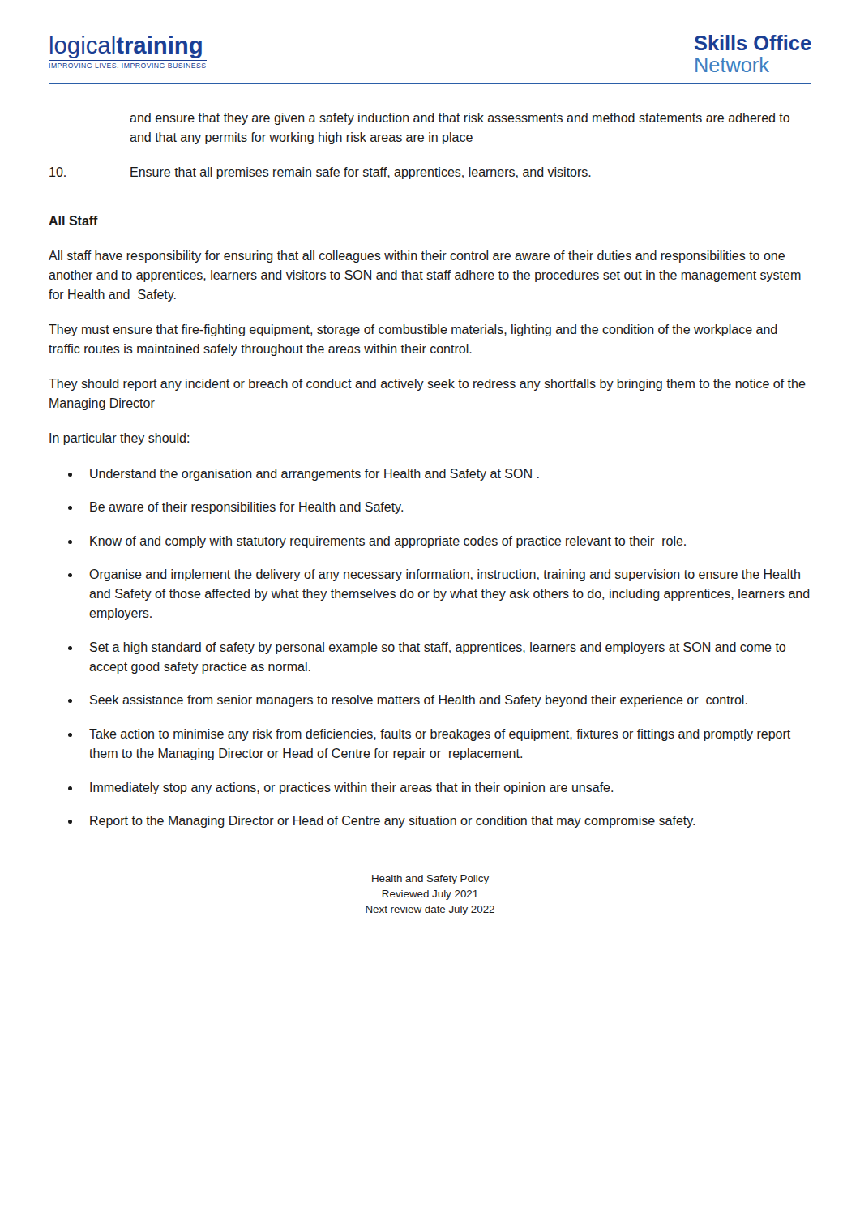logicaltraining
Improving Lives. Improving Business
Skills Office
Network
and ensure that they are given a safety induction and that risk assessments and method statements are adhered to and that any permits for working high risk areas are in place
10. Ensure that all premises remain safe for staff, apprentices, learners, and visitors.
All Staff
All staff have responsibility for ensuring that all colleagues within their control are aware of their duties and responsibilities to one another and to apprentices, learners and visitors to SON and that staff adhere to the procedures set out in the management system for Health and Safety.
They must ensure that fire-fighting equipment, storage of combustible materials, lighting and the condition of the workplace and traffic routes is maintained safely throughout the areas within their control.
They should report any incident or breach of conduct and actively seek to redress any shortfalls by bringing them to the notice of the Managing Director
In particular they should:
Understand the organisation and arrangements for Health and Safety at SON .
Be aware of their responsibilities for Health and Safety.
Know of and comply with statutory requirements and appropriate codes of practice relevant to their role.
Organise and implement the delivery of any necessary information, instruction, training and supervision to ensure the Health and Safety of those affected by what they themselves do or by what they ask others to do, including apprentices, learners and employers.
Set a high standard of safety by personal example so that staff, apprentices, learners and employers at SON and come to accept good safety practice as normal.
Seek assistance from senior managers to resolve matters of Health and Safety beyond their experience or control.
Take action to minimise any risk from deficiencies, faults or breakages of equipment, fixtures or fittings and promptly report them to the Managing Director or Head of Centre for repair or replacement.
Immediately stop any actions, or practices within their areas that in their opinion are unsafe.
Report to the Managing Director or Head of Centre any situation or condition that may compromise safety.
Health and Safety Policy
Reviewed July 2021
Next review date July 2022